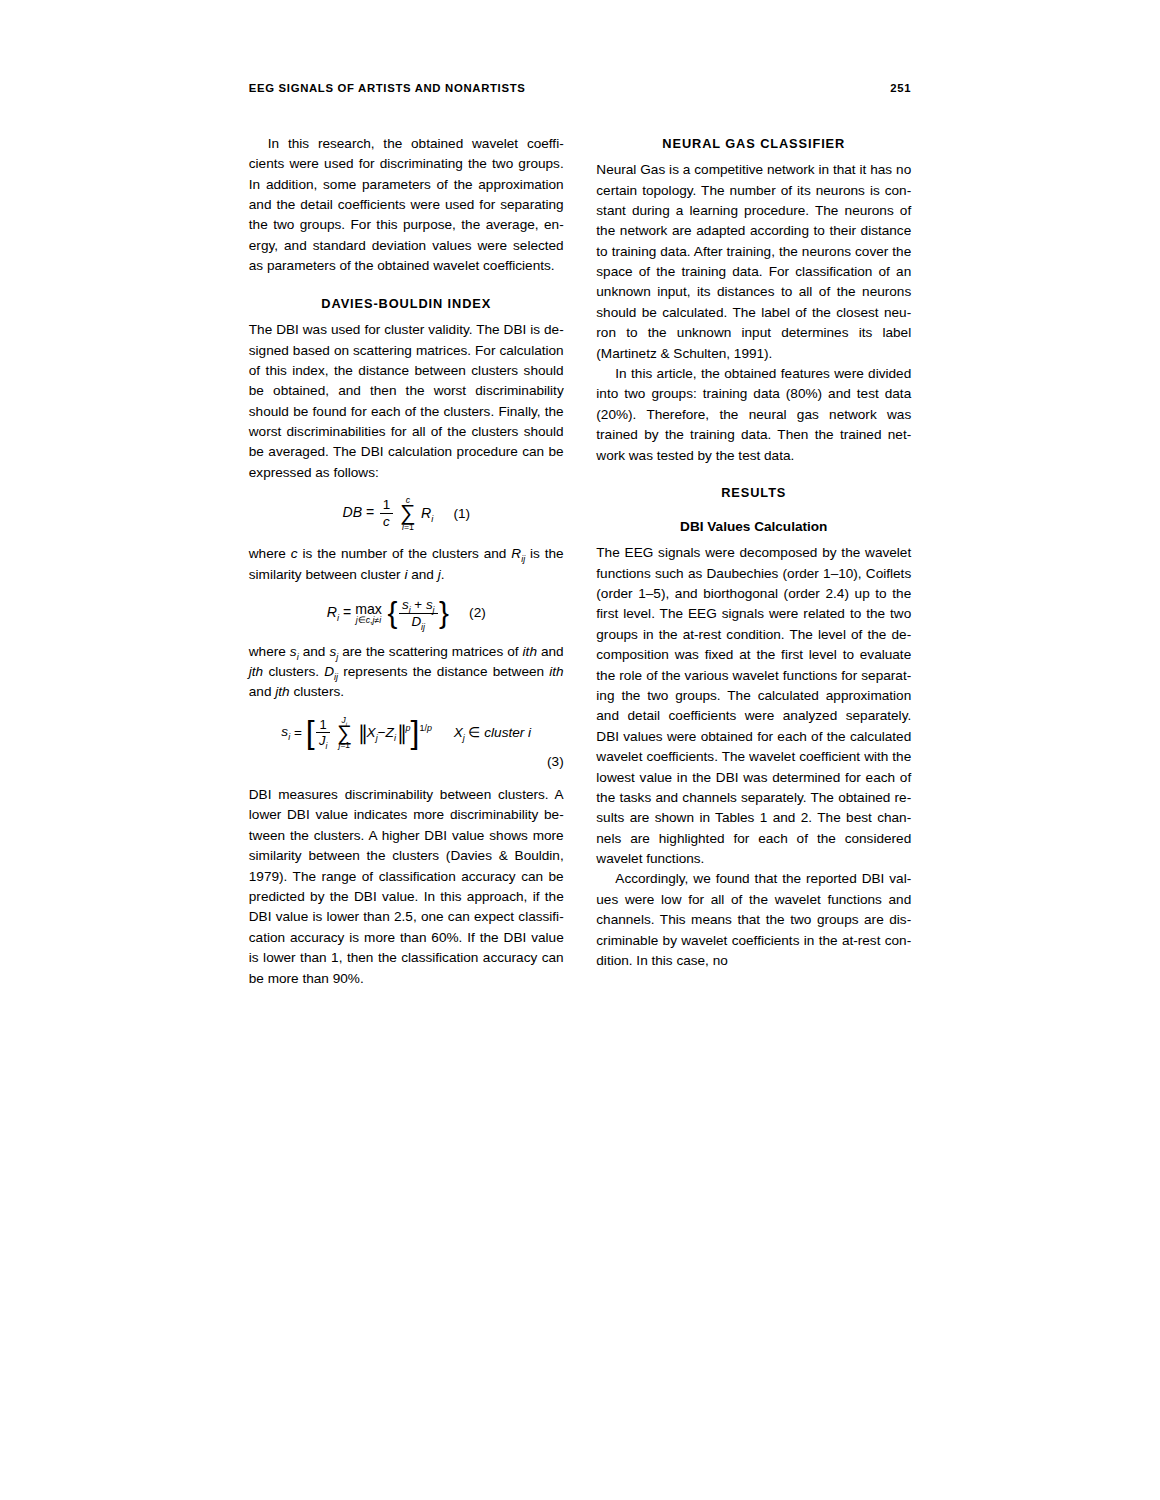EEG signals of artists and nonartists 251
In this research, the obtained wavelet coefficients were used for discriminating the two groups. In addition, some parameters of the approximation and the detail coefficients were used for separating the two groups. For this purpose, the average, energy, and standard deviation values were selected as parameters of the obtained wavelet coefficients.
Davies-Bouldin Index
The DBI was used for cluster validity. The DBI is designed based on scattering matrices. For calculation of this index, the distance between clusters should be obtained, and then the worst discriminability should be found for each of the clusters. Finally, the worst discriminabilities for all of the clusters should be averaged. The DBI calculation procedure can be expressed as follows:
DB = 1 c c∑i=1 Ri (1)
where c is the number of the clusters and Rij is the similarity between cluster i and j.
Ri = max j∈c,j≠i { si + sj Dij } (2)
where si and sj are the scattering matrices of ith and jth clusters. Dij represents the distance between ith and jth clusters.
si = [ 1 Ji Ji∑j=1 ∥Xj − Zi∥p ] 1/p Xj ∈ cluster i (3)
DBI measures discriminability between clusters. A lower DBI value indicates more discriminability between the clusters. A higher DBI value shows more similarity between the clusters (Davies & Bouldin, 1979). The range of classification accuracy can be predicted by the DBI value. In this approach, if the DBI value is lower than 2.5, one can expect classification accuracy is more than 60%. If the DBI value is lower than 1, then the classification accuracy can be more than 90%.
Neural Gas Classifier
Neural Gas is a competitive network in that it has no certain topology. The number of its neurons is constant during a learning procedure. The neurons of the network are adapted according to their distance to training data. After training, the neurons cover the space of the training data. For classification of an unknown input, its distances to all of the neurons should be calculated. The label of the closest neuron to the unknown input determines its label (Martinetz & Schulten, 1991).
In this article, the obtained features were divided into two groups: training data (80%) and test data (20%). Therefore, the neural gas network was trained by the training data. Then the trained network was tested by the test data.
Results
DBI Values Calculation
The EEG signals were decomposed by the wavelet functions such as Daubechies (order 1–10), Coiflets (order 1–5), and biorthogonal (order 2.4) up to the first level. The EEG signals were related to the two groups in the at-rest condition. The level of the decomposition was fixed at the first level to evaluate the role of the various wavelet functions for separating the two groups. The calculated approximation and detail coefficients were analyzed separately. DBI values were obtained for each of the calculated wavelet coefficients. The wavelet coefficient with the lowest value in the DBI was determined for each of the tasks and channels separately. The obtained results are shown in Tables 1 and 2. The best channels are highlighted for each of the considered wavelet functions.
Accordingly, we found that the reported DBI values were low for all of the wavelet functions and channels. This means that the two groups are discriminable by wavelet coefficients in the at-rest condition. In this case, no